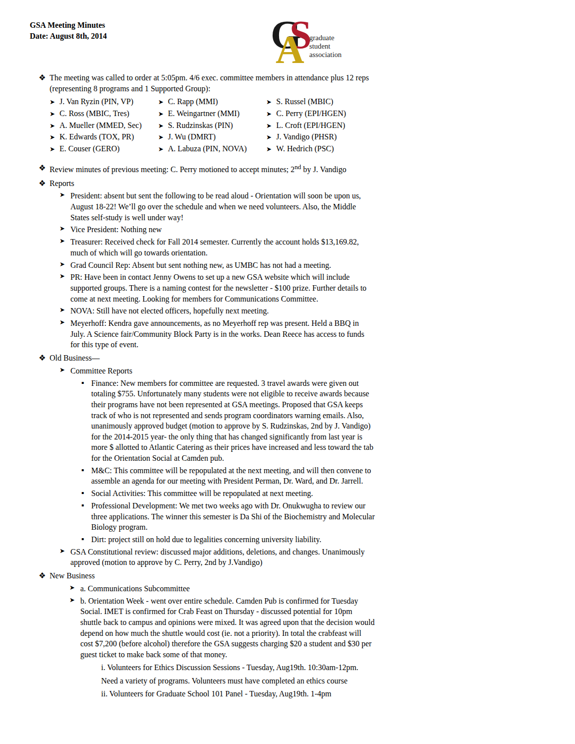G S A graduate
student
association
GSA Meeting Minutes
Date: August 8th, 2014
The meeting was called to order at 5:05pm. 4/6 exec. committee members in attendance plus 12 reps (representing 8 programs and 1 Supported Group):
| ➤ J. Van Ryzin (PIN, VP) | ➤ C. Rapp (MMI) | ➤ S. Russel (MBIC) |
| ➤ C. Ross (MBIC, Tres) | ➤ E. Weingartner (MMI) | ➤ C. Perry (EPI/HGEN) |
| ➤ A. Mueller (MMED, Sec) | ➤ S. Rudzinskas (PIN) | ➤ L. Croft (EPI/HGEN) |
| ➤ K. Edwards (TOX, PR) | ➤ J. Wu (DMRT) | ➤ J. Vandigo (PHSR) |
| ➤ E. Couser (GERO) | ➤ A. Labuza (PIN, NOVA) | ➤ W. Hedrich (PSC) |
Review minutes of previous meeting: C. Perry motioned to accept minutes; 2nd by J. Vandigo
Reports
President: absent but sent the following to be read aloud - Orientation will soon be upon us, August 18-22! We’ll go over the schedule and when we need volunteers. Also, the Middle States self-study is well under way!
Vice President: Nothing new
Treasurer: Received check for Fall 2014 semester. Currently the account holds $13,169.82, much of which will go towards orientation.
Grad Council Rep: Absent but sent nothing new, as UMBC has not had a meeting.
PR: Have been in contact Jenny Owens to set up a new GSA website which will include supported groups. There is a naming contest for the newsletter - $100 prize. Further details to come at next meeting. Looking for members for Communications Committee.
NOVA: Still have not elected officers, hopefully next meeting.
Meyerhoff: Kendra gave announcements, as no Meyerhoff rep was present. Held a BBQ in July. A Science fair/Community Block Party is in the works. Dean Reece has access to funds for this type of event.
Old Business—
Committee Reports
Finance: New members for committee are requested. 3 travel awards were given out totaling $755. Unfortunately many students were not eligible to receive awards because their programs have not been represented at GSA meetings. Proposed that GSA keeps track of who is not represented and sends program coordinators warning emails. Also, unanimously approved budget (motion to approve by S. Rudzinskas, 2nd by J. Vandigo) for the 2014-2015 year- the only thing that has changed significantly from last year is more $ allotted to Atlantic Catering as their prices have increased and less toward the tab for the Orientation Social at Camden pub.
M&C: This committee will be repopulated at the next meeting, and will then convene to assemble an agenda for our meeting with President Perman, Dr. Ward, and Dr. Jarrell.
Social Activities: This committee will be repopulated at next meeting.
Professional Development: We met two weeks ago with Dr. Onukwugha to review our three applications. The winner this semester is Da Shi of the Biochemistry and Molecular Biology program.
Dirt: project still on hold due to legalities concerning university liability.
GSA Constitutional review: discussed major additions, deletions, and changes. Unanimously approved (motion to approve by C. Perry, 2nd by J.Vandigo)
New Business
a. Communications Subcommittee
b. Orientation Week - went over entire schedule. Camden Pub is confirmed for Tuesday Social. IMET is confirmed for Crab Feast on Thursday - discussed potential for 10pm shuttle back to campus and opinions were mixed. It was agreed upon that the decision would depend on how much the shuttle would cost (ie. not a priority). In total the crabfeast will cost $7,200 (before alcohol) therefore the GSA suggests charging $20 a student and $30 per guest ticket to make back some of that money.
i. Volunteers for Ethics Discussion Sessions - Tuesday, Aug19th. 10:30am-12pm.
Need a variety of programs. Volunteers must have completed an ethics course
ii. Volunteers for Graduate School 101 Panel - Tuesday, Aug19th. 1-4pm